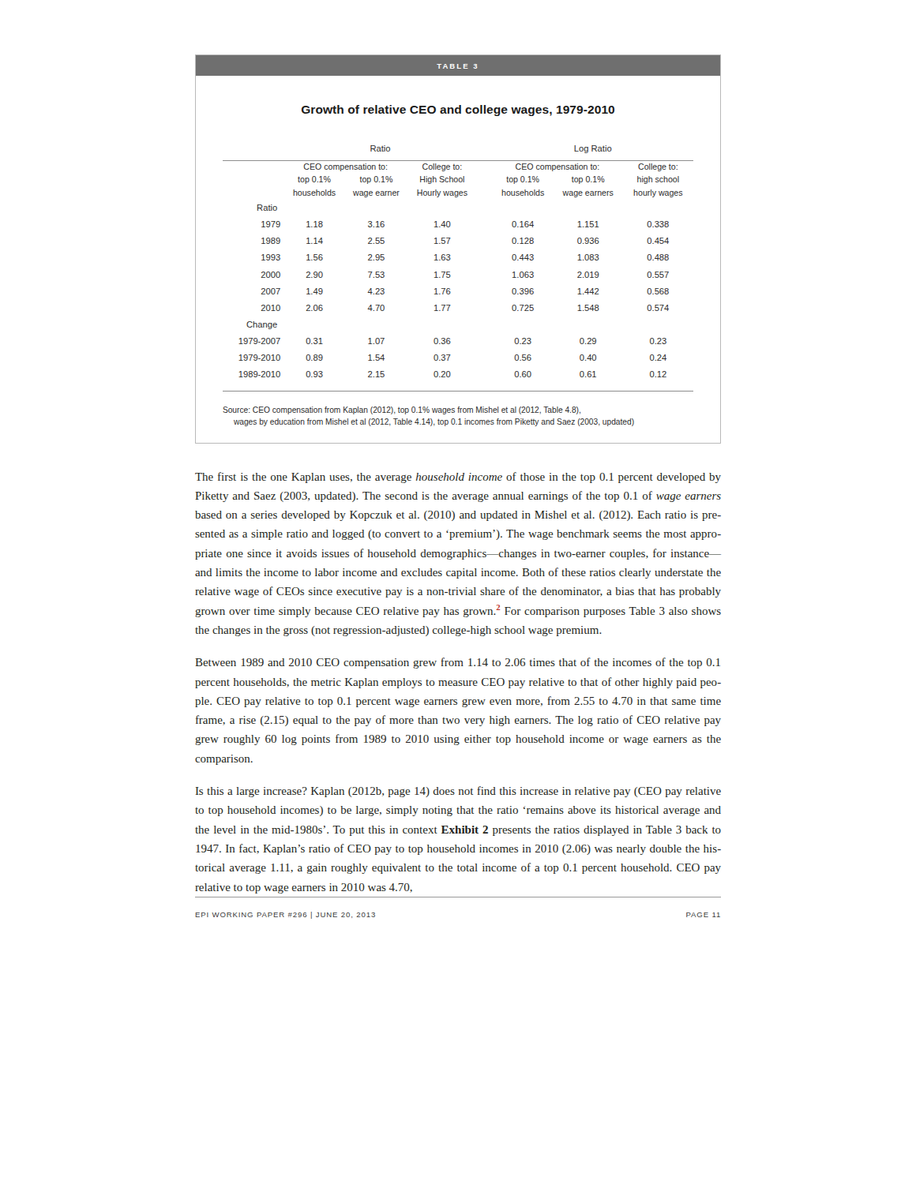Table 3
Growth of relative CEO and college wages, 1979-2010
| | Ratio | | Log Ratio |
| | CEO compensation to: | College to: | | CEO compensation to: | College to: |
| | top 0.1% | top 0.1% | High School | | top 0.1% | top 0.1% | high school |
| | households | wage earner | Hourly wages | | households | wage earners | hourly wages |
| Ratio | |
| 1979 | 1.18 | 3.16 | 1.40 | | 0.164 | 1.151 | 0.338 |
| 1989 | 1.14 | 2.55 | 1.57 | | 0.128 | 0.936 | 0.454 |
| 1993 | 1.56 | 2.95 | 1.63 | | 0.443 | 1.083 | 0.488 |
| 2000 | 2.90 | 7.53 | 1.75 | | 1.063 | 2.019 | 0.557 |
| 2007 | 1.49 | 4.23 | 1.76 | | 0.396 | 1.442 | 0.568 |
| 2010 | 2.06 | 4.70 | 1.77 | | 0.725 | 1.548 | 0.574 |
| Change | |
| 1979-2007 | 0.31 | 1.07 | 0.36 | | 0.23 | 0.29 | 0.23 |
| 1979-2010 | 0.89 | 1.54 | 0.37 | | 0.56 | 0.40 | 0.24 |
| 1989-2010 | 0.93 | 2.15 | 0.20 | | 0.60 | 0.61 | 0.12 |
Source: CEO compensation from Kaplan (2012), top 0.1% wages from Mishel et al (2012, Table 4.8), wages by education from Mishel et al (2012, Table 4.14), top 0.1 incomes from Piketty and Saez (2003, updated)
The first is the one Kaplan uses, the average household income of those in the top 0.1 percent developed by Piketty and Saez (2003, updated). The second is the average annual earnings of the top 0.1 of wage earners based on a series developed by Kopczuk et al. (2010) and updated in Mishel et al. (2012). Each ratio is presented as a simple ratio and logged (to convert to a ‘premium’). The wage benchmark seems the most appropriate one since it avoids issues of household demographics—changes in two-earner couples, for instance—and limits the income to labor income and excludes capital income. Both of these ratios clearly understate the relative wage of CEOs since executive pay is a non-trivial share of the denominator, a bias that has probably grown over time simply because CEO relative pay has grown.2 For comparison purposes Table 3 also shows the changes in the gross (not regression-adjusted) college-high school wage premium.
Between 1989 and 2010 CEO compensation grew from 1.14 to 2.06 times that of the incomes of the top 0.1 percent households, the metric Kaplan employs to measure CEO pay relative to that of other highly paid people. CEO pay relative to top 0.1 percent wage earners grew even more, from 2.55 to 4.70 in that same time frame, a rise (2.15) equal to the pay of more than two very high earners. The log ratio of CEO relative pay grew roughly 60 log points from 1989 to 2010 using either top household income or wage earners as the comparison.
Is this a large increase? Kaplan (2012b, page 14) does not find this increase in relative pay (CEO pay relative to top household incomes) to be large, simply noting that the ratio ‘remains above its historical average and the level in the mid-1980s’. To put this in context Exhibit 2 presents the ratios displayed in Table 3 back to 1947. In fact, Kaplan’s ratio of CEO pay to top household incomes in 2010 (2.06) was nearly double the historical average 1.11, a gain roughly equivalent to the total income of a top 0.1 percent household. CEO pay relative to top wage earners in 2010 was 4.70,
EPI Working Paper #296 | June 20, 2013
Page 11